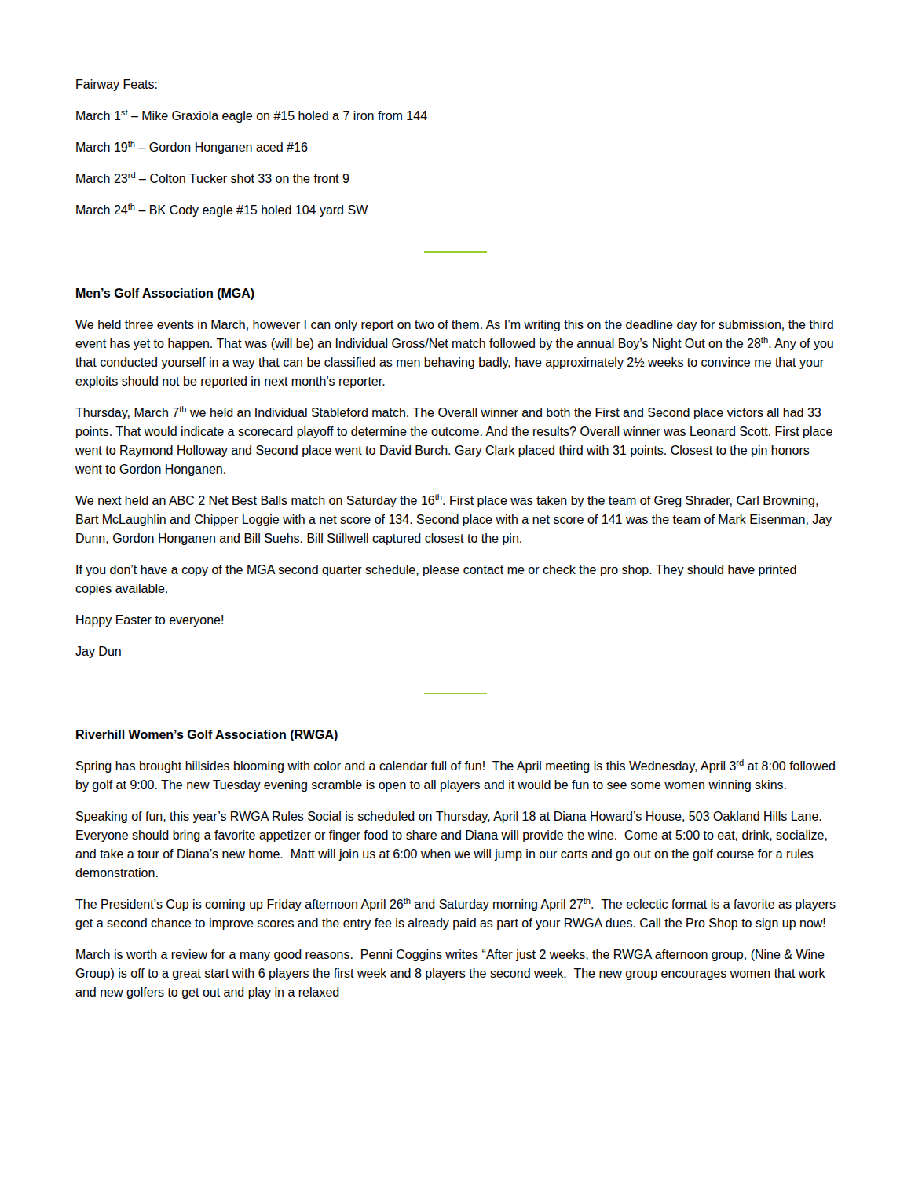Fairway Feats:
March 1st – Mike Graxiola eagle on #15 holed a 7 iron from 144
March 19th – Gordon Honganen aced #16
March 23rd – Colton Tucker shot 33 on the front 9
March 24th – BK Cody eagle #15 holed 104 yard SW
Men’s Golf Association (MGA)
We held three events in March, however I can only report on two of them. As I’m writing this on the deadline day for submission, the third event has yet to happen. That was (will be) an Individual Gross/Net match followed by the annual Boy’s Night Out on the 28th. Any of you that conducted yourself in a way that can be classified as men behaving badly, have approximately 2½ weeks to convince me that your exploits should not be reported in next month’s reporter.
Thursday, March 7th we held an Individual Stableford match. The Overall winner and both the First and Second place victors all had 33 points. That would indicate a scorecard playoff to determine the outcome. And the results? Overall winner was Leonard Scott. First place went to Raymond Holloway and Second place went to David Burch. Gary Clark placed third with 31 points. Closest to the pin honors went to Gordon Honganen.
We next held an ABC 2 Net Best Balls match on Saturday the 16th. First place was taken by the team of Greg Shrader, Carl Browning, Bart McLaughlin and Chipper Loggie with a net score of 134. Second place with a net score of 141 was the team of Mark Eisenman, Jay Dunn, Gordon Honganen and Bill Suehs. Bill Stillwell captured closest to the pin.
If you don’t have a copy of the MGA second quarter schedule, please contact me or check the pro shop. They should have printed copies available.
Happy Easter to everyone!
Jay Dun
Riverhill Women’s Golf Association (RWGA)
Spring has brought hillsides blooming with color and a calendar full of fun! The April meeting is this Wednesday, April 3rd at 8:00 followed by golf at 9:00. The new Tuesday evening scramble is open to all players and it would be fun to see some women winning skins.
Speaking of fun, this year’s RWGA Rules Social is scheduled on Thursday, April 18 at Diana Howard’s House, 503 Oakland Hills Lane. Everyone should bring a favorite appetizer or finger food to share and Diana will provide the wine. Come at 5:00 to eat, drink, socialize, and take a tour of Diana’s new home. Matt will join us at 6:00 when we will jump in our carts and go out on the golf course for a rules demonstration.
The President’s Cup is coming up Friday afternoon April 26th and Saturday morning April 27th. The eclectic format is a favorite as players get a second chance to improve scores and the entry fee is already paid as part of your RWGA dues. Call the Pro Shop to sign up now!
March is worth a review for a many good reasons. Penni Coggins writes “After just 2 weeks, the RWGA afternoon group, (Nine & Wine Group) is off to a great start with 6 players the first week and 8 players the second week. The new group encourages women that work and new golfers to get out and play in a relaxed